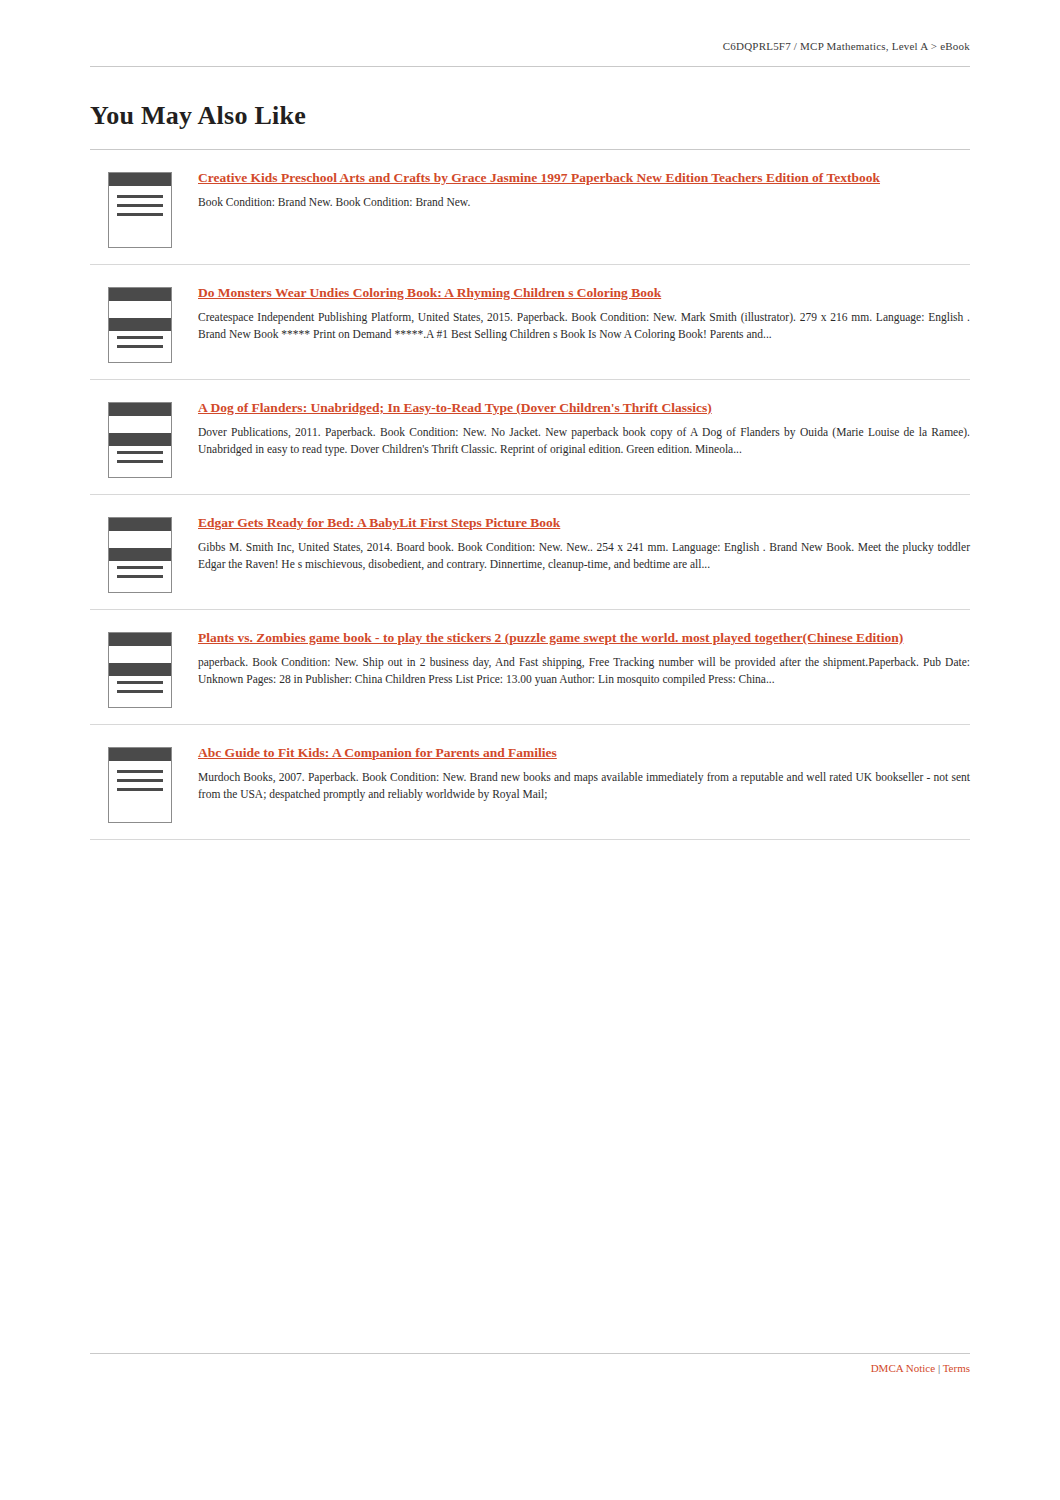C6DQPRL5F7 / MCP Mathematics, Level A > eBook
You May Also Like
Creative Kids Preschool Arts and Crafts by Grace Jasmine 1997 Paperback New Edition Teachers Edition of Textbook
Book Condition: Brand New. Book Condition: Brand New.
Do Monsters Wear Undies Coloring Book: A Rhyming Children s Coloring Book
Createspace Independent Publishing Platform, United States, 2015. Paperback. Book Condition: New. Mark Smith (illustrator). 279 x 216 mm. Language: English . Brand New Book ***** Print on Demand *****.A #1 Best Selling Children s Book Is Now A Coloring Book! Parents and...
A Dog of Flanders: Unabridged; In Easy-to-Read Type (Dover Children's Thrift Classics)
Dover Publications, 2011. Paperback. Book Condition: New. No Jacket. New paperback book copy of A Dog of Flanders by Ouida (Marie Louise de la Ramee). Unabridged in easy to read type. Dover Children's Thrift Classic. Reprint of original edition. Green edition. Mineola...
Edgar Gets Ready for Bed: A BabyLit First Steps Picture Book
Gibbs M. Smith Inc, United States, 2014. Board book. Book Condition: New. New.. 254 x 241 mm. Language: English . Brand New Book. Meet the plucky toddler Edgar the Raven! He s mischievous, disobedient, and contrary. Dinnertime, cleanup-time, and bedtime are all...
Plants vs. Zombies game book - to play the stickers 2 (puzzle game swept the world. most played together(Chinese Edition)
paperback. Book Condition: New. Ship out in 2 business day, And Fast shipping, Free Tracking number will be provided after the shipment.Paperback. Pub Date: Unknown Pages: 28 in Publisher: China Children Press List Price: 13.00 yuan Author: Lin mosquito compiled Press: China...
Abc Guide to Fit Kids: A Companion for Parents and Families
Murdoch Books, 2007. Paperback. Book Condition: New. Brand new books and maps available immediately from a reputable and well rated UK bookseller - not sent from the USA; despatched promptly and reliably worldwide by Royal Mail;
DMCA Notice | Terms